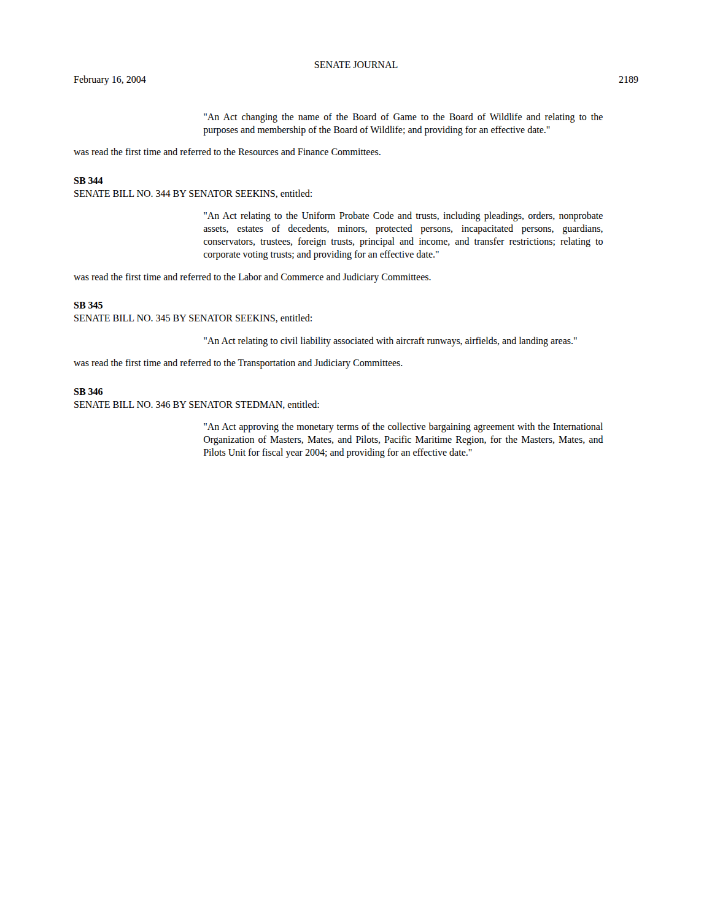SENATE JOURNAL
February 16, 2004 2189
"An Act changing the name of the Board of Game to the Board of Wildlife and relating to the purposes and membership of the Board of Wildlife; and providing for an effective date."
was read the first time and referred to the Resources and Finance Committees.
SB 344
SENATE BILL NO. 344 BY SENATOR SEEKINS, entitled:
"An Act relating to the Uniform Probate Code and trusts, including pleadings, orders, nonprobate assets, estates of decedents, minors, protected persons, incapacitated persons, guardians, conservators, trustees, foreign trusts, principal and income, and transfer restrictions; relating to corporate voting trusts; and providing for an effective date."
was read the first time and referred to the Labor and Commerce and Judiciary Committees.
SB 345
SENATE BILL NO. 345 BY SENATOR SEEKINS, entitled:
"An Act relating to civil liability associated with aircraft runways, airfields, and landing areas."
was read the first time and referred to the Transportation and Judiciary Committees.
SB 346
SENATE BILL NO. 346 BY SENATOR STEDMAN, entitled:
"An Act approving the monetary terms of the collective bargaining agreement with the International Organization of Masters, Mates, and Pilots, Pacific Maritime Region, for the Masters, Mates, and Pilots Unit for fiscal year 2004; and providing for an effective date."